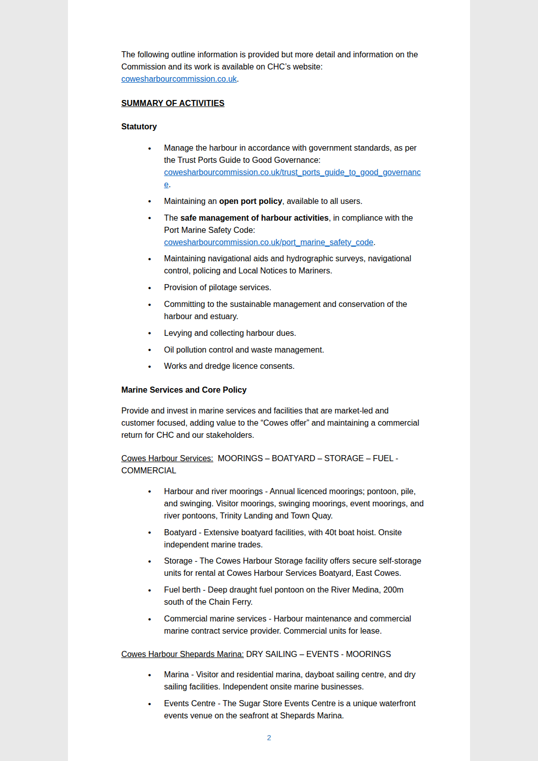The following outline information is provided but more detail and information on the Commission and its work is available on CHC’s website: cowesharbourcommission.co.uk.
SUMMARY OF ACTIVITIES
Statutory
Manage the harbour in accordance with government standards, as per the Trust Ports Guide to Good Governance: cowesharbourcommission.co.uk/trust_ports_guide_to_good_governance.
Maintaining an open port policy, available to all users.
The safe management of harbour activities, in compliance with the Port Marine Safety Code: cowesharbourcommission.co.uk/port_marine_safety_code.
Maintaining navigational aids and hydrographic surveys, navigational control, policing and Local Notices to Mariners.
Provision of pilotage services.
Committing to the sustainable management and conservation of the harbour and estuary.
Levying and collecting harbour dues.
Oil pollution control and waste management.
Works and dredge licence consents.
Marine Services and Core Policy
Provide and invest in marine services and facilities that are market-led and customer focused, adding value to the “Cowes offer” and maintaining a commercial return for CHC and our stakeholders.
Cowes Harbour Services: MOORINGS – BOATYARD – STORAGE – FUEL - COMMERCIAL
Harbour and river moorings - Annual licenced moorings; pontoon, pile, and swinging. Visitor moorings, swinging moorings, event moorings, and river pontoons, Trinity Landing and Town Quay.
Boatyard - Extensive boatyard facilities, with 40t boat hoist. Onsite independent marine trades.
Storage - The Cowes Harbour Storage facility offers secure self-storage units for rental at Cowes Harbour Services Boatyard, East Cowes.
Fuel berth - Deep draught fuel pontoon on the River Medina, 200m south of the Chain Ferry.
Commercial marine services - Harbour maintenance and commercial marine contract service provider. Commercial units for lease.
Cowes Harbour Shepards Marina: DRY SAILING – EVENTS - MOORINGS
Marina - Visitor and residential marina, dayboat sailing centre, and dry sailing facilities. Independent onsite marine businesses.
Events Centre - The Sugar Store Events Centre is a unique waterfront events venue on the seafront at Shepards Marina.
2